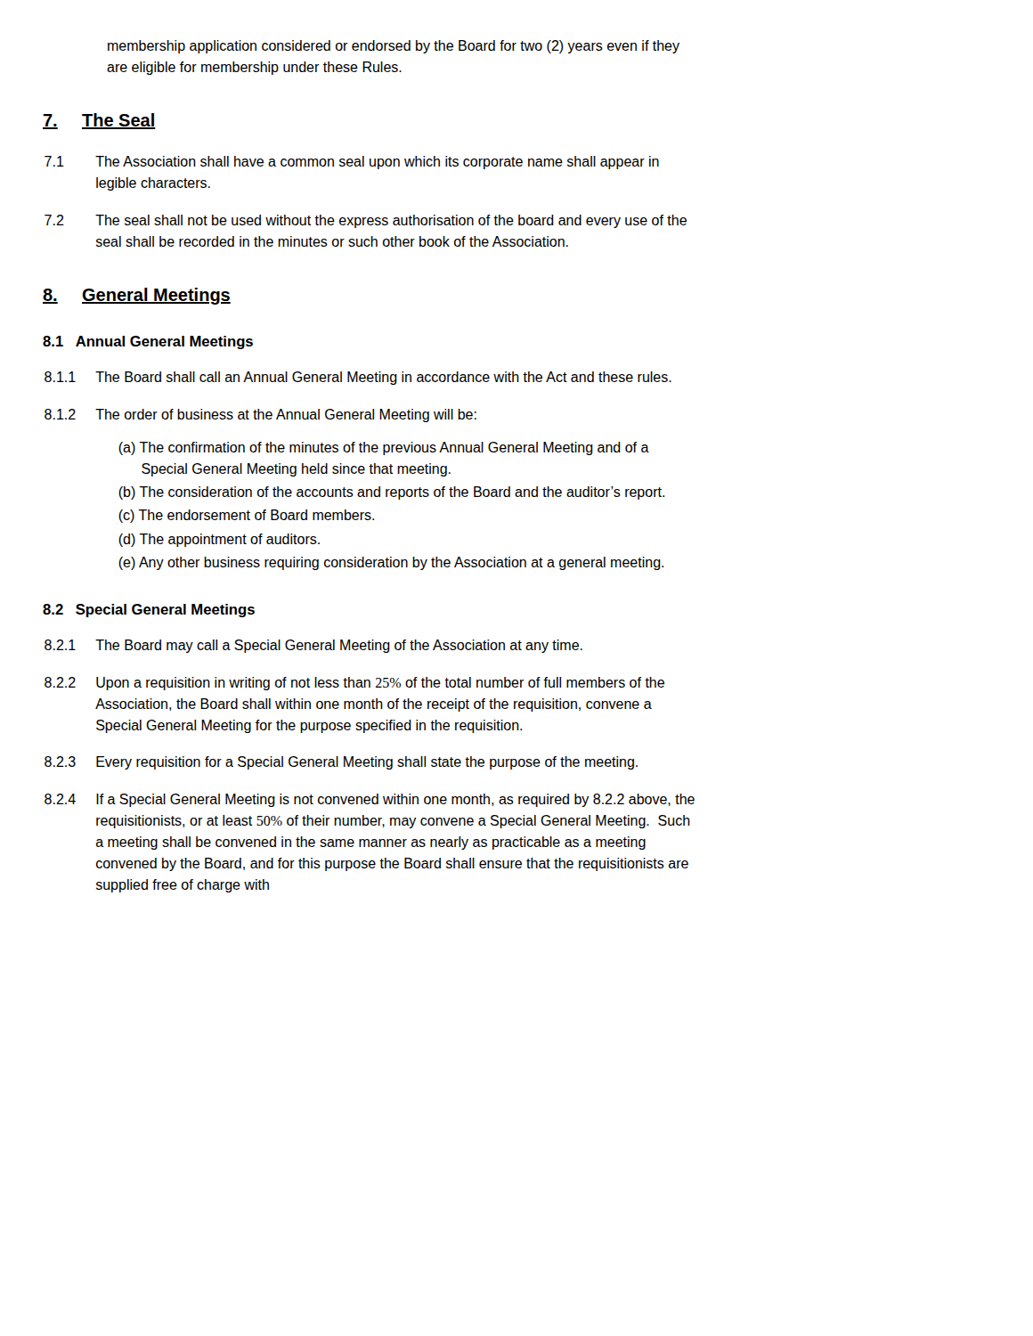membership application considered or endorsed by the Board for two (2) years even if they are eligible for membership under these Rules.
7. The Seal
7.1
The Association shall have a common seal upon which its corporate name shall appear in legible characters.
7.2
The seal shall not be used without the express authorisation of the board and every use of the seal shall be recorded in the minutes or such other book of the Association.
8. General Meetings
8.1 Annual General Meetings
8.1.1
The Board shall call an Annual General Meeting in accordance with the Act and these rules.
8.1.2
The order of business at the Annual General Meeting will be:
(a) The confirmation of the minutes of the previous Annual General Meeting and of a Special General Meeting held since that meeting.
(b) The consideration of the accounts and reports of the Board and the auditor’s report.
(c) The endorsement of Board members.
(d) The appointment of auditors.
(e) Any other business requiring consideration by the Association at a general meeting.
8.2 Special General Meetings
8.2.1
The Board may call a Special General Meeting of the Association at any time.
8.2.2
Upon a requisition in writing of not less than 25% of the total number of full members of the Association, the Board shall within one month of the receipt of the requisition, convene a Special General Meeting for the purpose specified in the requisition.
8.2.3
Every requisition for a Special General Meeting shall state the purpose of the meeting.
8.2.4
If a Special General Meeting is not convened within one month, as required by 8.2.2 above, the requisitionists, or at least 50% of their number, may convene a Special General Meeting. Such a meeting shall be convened in the same manner as nearly as practicable as a meeting convened by the Board, and for this purpose the Board shall ensure that the requisitionists are supplied free of charge with